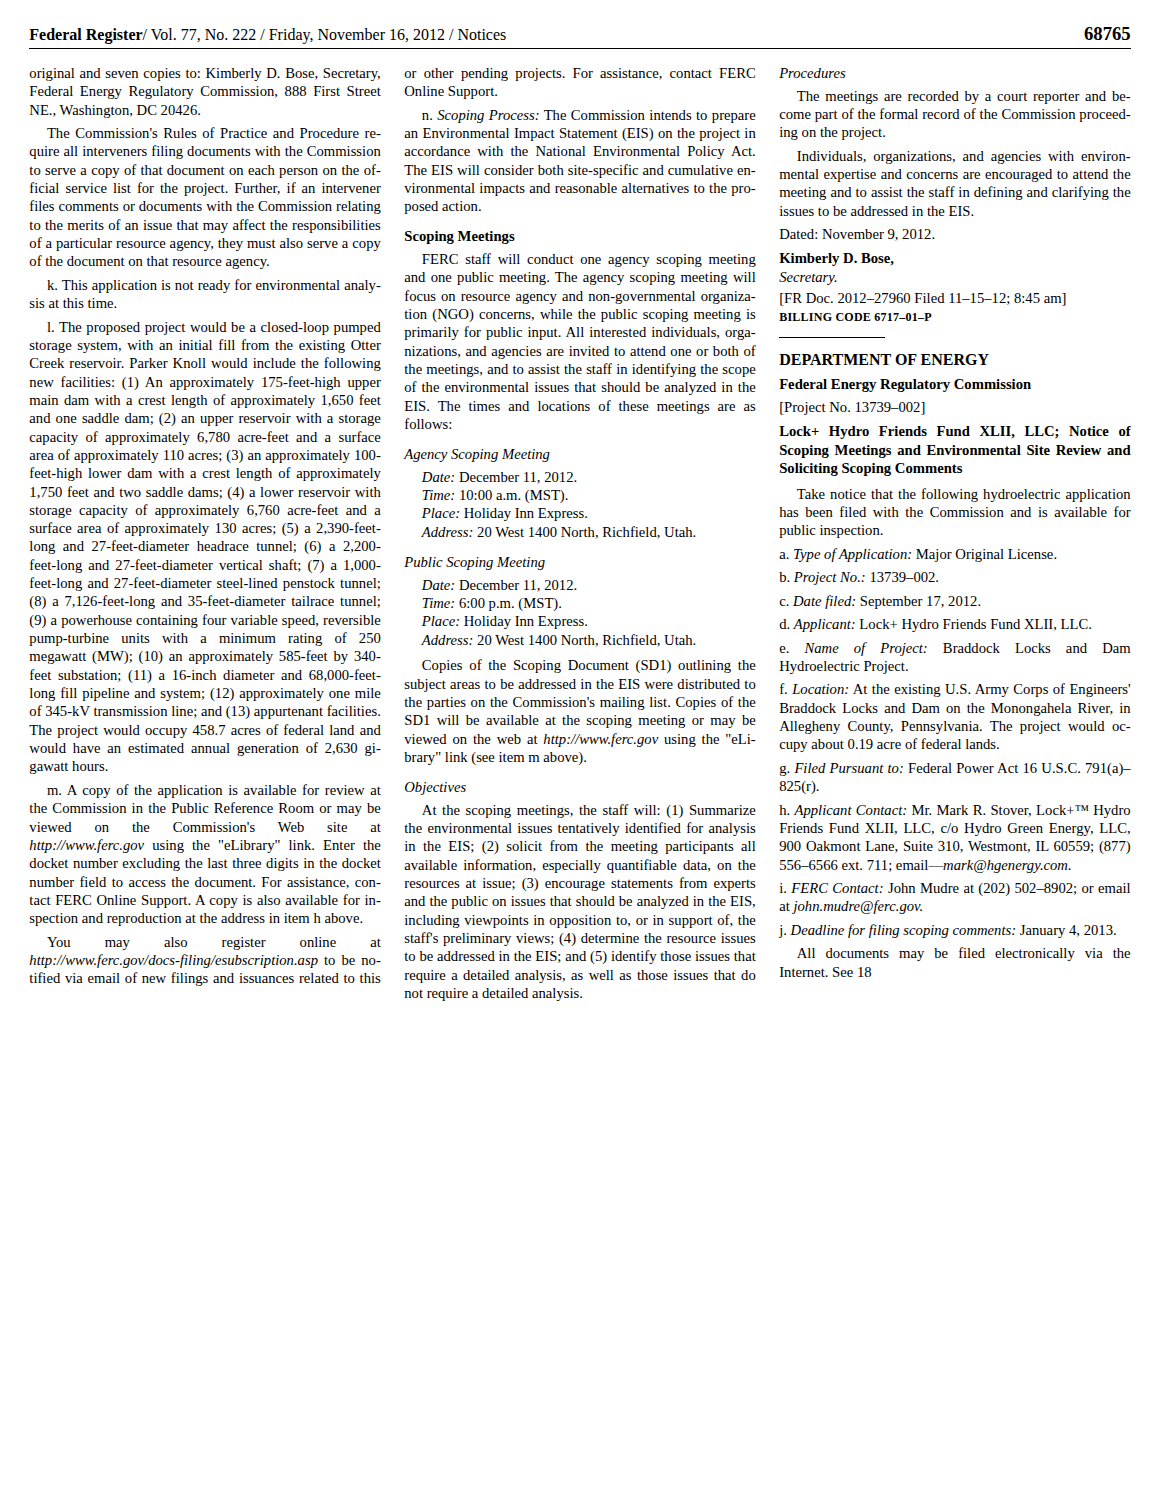Federal Register/ Vol. 77, No. 222 / Friday, November 16, 2012 / Notices
68765
original and seven copies to: Kimberly D. Bose, Secretary, Federal Energy Regulatory Commission, 888 First Street NE., Washington, DC 20426.
The Commission's Rules of Practice and Procedure require all interveners filing documents with the Commission to serve a copy of that document on each person on the official service list for the project. Further, if an intervener files comments or documents with the Commission relating to the merits of an issue that may affect the responsibilities of a particular resource agency, they must also serve a copy of the document on that resource agency.
k. This application is not ready for environmental analysis at this time.
l. The proposed project would be a closed-loop pumped storage system, with an initial fill from the existing Otter Creek reservoir. Parker Knoll would include the following new facilities: (1) An approximately 175-feet-high upper main dam with a crest length of approximately 1,650 feet and one saddle dam; (2) an upper reservoir with a storage capacity of approximately 6,780 acre-feet and a surface area of approximately 110 acres; (3) an approximately 100-feet-high lower dam with a crest length of approximately 1,750 feet and two saddle dams; (4) a lower reservoir with storage capacity of approximately 6,760 acre-feet and a surface area of approximately 130 acres; (5) a 2,390-feet-long and 27-feet-diameter headrace tunnel; (6) a 2,200-feet-long and 27-feet-diameter vertical shaft; (7) a 1,000-feet-long and 27-feet-diameter steel-lined penstock tunnel; (8) a 7,126-feet-long and 35-feet-diameter tailrace tunnel; (9) a powerhouse containing four variable speed, reversible pump-turbine units with a minimum rating of 250 megawatt (MW); (10) an approximately 585-feet by 340-feet substation; (11) a 16-inch diameter and 68,000-feet-long fill pipeline and system; (12) approximately one mile of 345-kV transmission line; and (13) appurtenant facilities. The project would occupy 458.7 acres of federal land and would have an estimated annual generation of 2,630 gigawatt hours.
m. A copy of the application is available for review at the Commission in the Public Reference Room or may be viewed on the Commission's Web site at http://www.ferc.gov using the "eLibrary" link. Enter the docket number excluding the last three digits in the docket number field to access the document. For assistance, contact FERC Online Support. A copy is also available for inspection and reproduction at the address in item h above.
You may also register online at http://www.ferc.gov/docs-filing/esubscription.asp to be notified via email of new filings and issuances related to this or other pending projects. For assistance, contact FERC Online Support.
n. Scoping Process: The Commission intends to prepare an Environmental Impact Statement (EIS) on the project in accordance with the National Environmental Policy Act. The EIS will consider both site-specific and cumulative environmental impacts and reasonable alternatives to the proposed action.
Scoping Meetings
FERC staff will conduct one agency scoping meeting and one public meeting. The agency scoping meeting will focus on resource agency and non-governmental organization (NGO) concerns, while the public scoping meeting is primarily for public input. All interested individuals, organizations, and agencies are invited to attend one or both of the meetings, and to assist the staff in identifying the scope of the environmental issues that should be analyzed in the EIS. The times and locations of these meetings are as follows:
Agency Scoping Meeting
Date: December 11, 2012. Time: 10:00 a.m. (MST). Place: Holiday Inn Express. Address: 20 West 1400 North, Richfield, Utah.
Public Scoping Meeting
Date: December 11, 2012. Time: 6:00 p.m. (MST). Place: Holiday Inn Express. Address: 20 West 1400 North, Richfield, Utah.
Copies of the Scoping Document (SD1) outlining the subject areas to be addressed in the EIS were distributed to the parties on the Commission's mailing list. Copies of the SD1 will be available at the scoping meeting or may be viewed on the web at http://www.ferc.gov using the "eLibrary" link (see item m above).
Objectives
At the scoping meetings, the staff will: (1) Summarize the environmental issues tentatively identified for analysis in the EIS; (2) solicit from the meeting participants all available information, especially quantifiable data, on the resources at issue; (3) encourage statements from experts and the public on issues that should be analyzed in the EIS, including viewpoints in opposition to, or in support of, the staff's preliminary views; (4) determine the resource issues to be addressed in the EIS; and (5) identify those issues that require a detailed analysis, as well as those issues that do not require a detailed analysis.
Procedures
The meetings are recorded by a court reporter and become part of the formal record of the Commission proceeding on the project.
Individuals, organizations, and agencies with environmental expertise and concerns are encouraged to attend the meeting and to assist the staff in defining and clarifying the issues to be addressed in the EIS.
Dated: November 9, 2012.
Kimberly D. Bose,
Secretary.
[FR Doc. 2012–27960 Filed 11–15–12; 8:45 am]
BILLING CODE 6717–01–P
DEPARTMENT OF ENERGY
Federal Energy Regulatory Commission
[Project No. 13739–002]
Lock+ Hydro Friends Fund XLII, LLC; Notice of Scoping Meetings and Environmental Site Review and Soliciting Scoping Comments
Take notice that the following hydroelectric application has been filed with the Commission and is available for public inspection.
a. Type of Application: Major Original License.
b. Project No.: 13739–002.
c. Date filed: September 17, 2012.
d. Applicant: Lock+ Hydro Friends Fund XLII, LLC.
e. Name of Project: Braddock Locks and Dam Hydroelectric Project.
f. Location: At the existing U.S. Army Corps of Engineers' Braddock Locks and Dam on the Monongahela River, in Allegheny County, Pennsylvania. The project would occupy about 0.19 acre of federal lands.
g. Filed Pursuant to: Federal Power Act 16 U.S.C. 791(a)–825(r).
h. Applicant Contact: Mr. Mark R. Stover, Lock+™ Hydro Friends Fund XLII, LLC, c/o Hydro Green Energy, LLC, 900 Oakmont Lane, Suite 310, Westmont, IL 60559; (877) 556–6566 ext. 711; email—mark@hgenergy.com.
i. FERC Contact: John Mudre at (202) 502–8902; or email at john.mudre@ferc.gov.
j. Deadline for filing scoping comments: January 4, 2013.
All documents may be filed electronically via the Internet. See 18